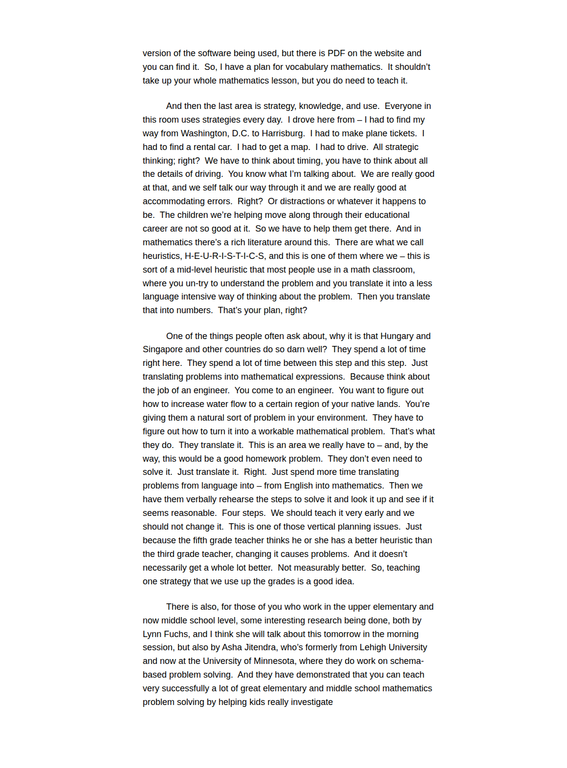version of the software being used, but there is PDF on the website and you can find it. So, I have a plan for vocabulary mathematics. It shouldn’t take up your whole mathematics lesson, but you do need to teach it.
And then the last area is strategy, knowledge, and use. Everyone in this room uses strategies every day. I drove here from – I had to find my way from Washington, D.C. to Harrisburg. I had to make plane tickets. I had to find a rental car. I had to get a map. I had to drive. All strategic thinking; right? We have to think about timing, you have to think about all the details of driving. You know what I’m talking about. We are really good at that, and we self talk our way through it and we are really good at accommodating errors. Right? Or distractions or whatever it happens to be. The children we’re helping move along through their educational career are not so good at it. So we have to help them get there. And in mathematics there’s a rich literature around this. There are what we call heuristics, H-E-U-R-I-S-T-I-C-S, and this is one of them where we – this is sort of a mid-level heuristic that most people use in a math classroom, where you un-try to understand the problem and you translate it into a less language intensive way of thinking about the problem. Then you translate that into numbers. That’s your plan, right?
One of the things people often ask about, why it is that Hungary and Singapore and other countries do so darn well? They spend a lot of time right here. They spend a lot of time between this step and this step. Just translating problems into mathematical expressions. Because think about the job of an engineer. You come to an engineer. You want to figure out how to increase water flow to a certain region of your native lands. You’re giving them a natural sort of problem in your environment. They have to figure out how to turn it into a workable mathematical problem. That’s what they do. They translate it. This is an area we really have to – and, by the way, this would be a good homework problem. They don’t even need to solve it. Just translate it. Right. Just spend more time translating problems from language into – from English into mathematics. Then we have them verbally rehearse the steps to solve it and look it up and see if it seems reasonable. Four steps. We should teach it very early and we should not change it. This is one of those vertical planning issues. Just because the fifth grade teacher thinks he or she has a better heuristic than the third grade teacher, changing it causes problems. And it doesn’t necessarily get a whole lot better. Not measurably better. So, teaching one strategy that we use up the grades is a good idea.
There is also, for those of you who work in the upper elementary and now middle school level, some interesting research being done, both by Lynn Fuchs, and I think she will talk about this tomorrow in the morning session, but also by Asha Jitendra, who’s formerly from Lehigh University and now at the University of Minnesota, where they do work on schema-based problem solving. And they have demonstrated that you can teach very successfully a lot of great elementary and middle school mathematics problem solving by helping kids really investigate